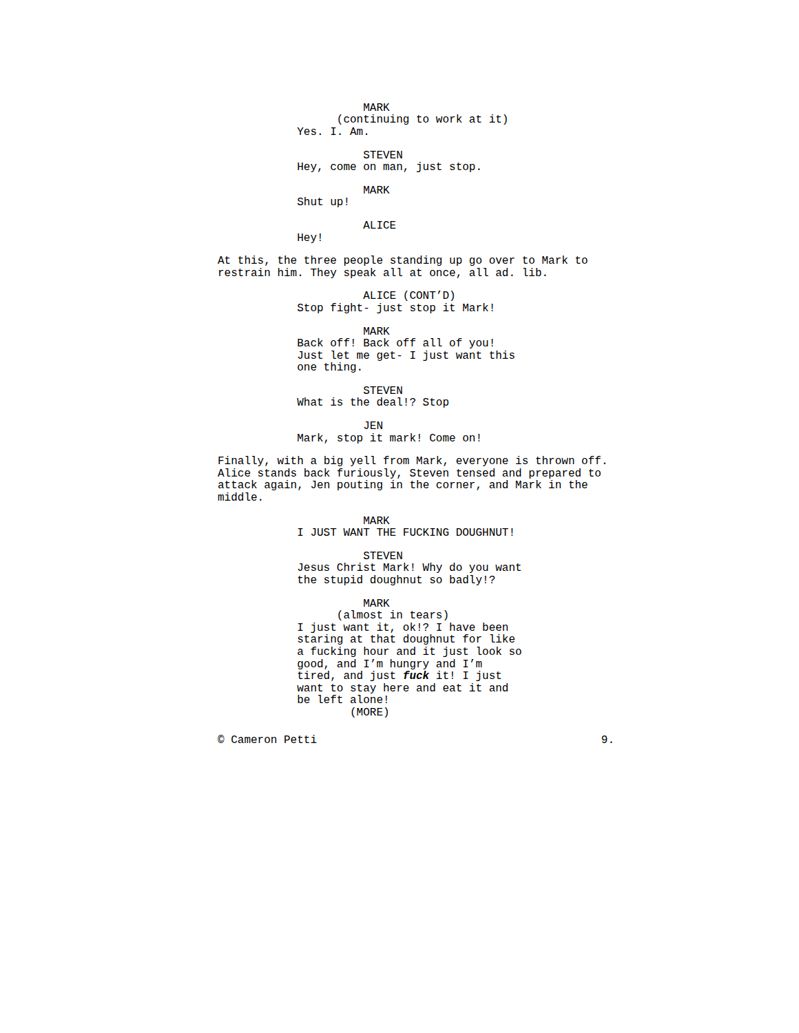MARK
(continuing to work at it)
Yes. I. Am.
STEVEN
Hey, come on man, just stop.
MARK
Shut up!
ALICE
Hey!
At this, the three people standing up go over to Mark to restrain him. They speak all at once, all ad. lib.
ALICE (CONT’D)
Stop fight- just stop it Mark!
MARK
Back off! Back off all of you! Just let me get- I just want this one thing.
STEVEN
What is the deal!? Stop
JEN
Mark, stop it mark! Come on!
Finally, with a big yell from Mark, everyone is thrown off. Alice stands back furiously, Steven tensed and prepared to attack again, Jen pouting in the corner, and Mark in the middle.
MARK
I JUST WANT THE FUCKING DOUGHNUT!
STEVEN
Jesus Christ Mark! Why do you want the stupid doughnut so badly!?
MARK
(almost in tears)
I just want it, ok!? I have been staring at that doughnut for like a fucking hour and it just look so good, and I’m hungry and I’m tired, and just fuck it! I just want to stay here and eat it and be left alone!
(MORE)
© Cameron Petti 9.